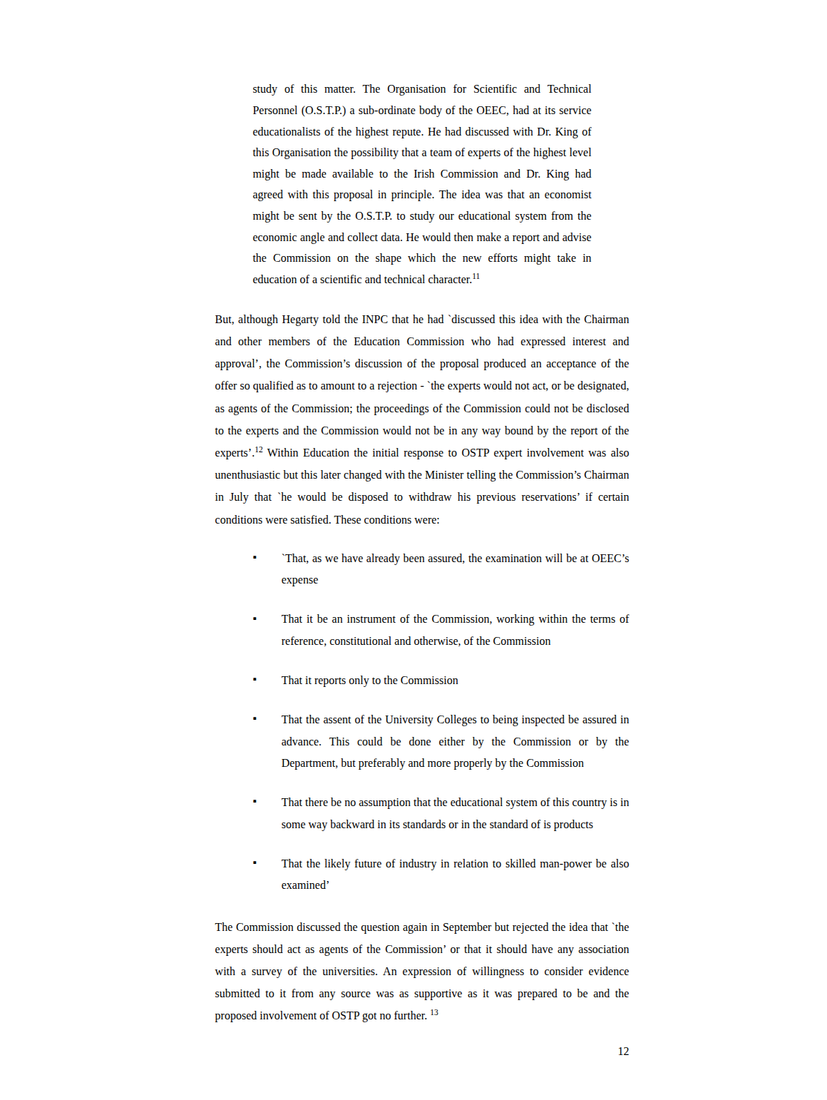study of this matter. The Organisation for Scientific and Technical Personnel (O.S.T.P.) a sub-ordinate body of the OEEC, had at its service educationalists of the highest repute. He had discussed with Dr. King of this Organisation the possibility that a team of experts of the highest level might be made available to the Irish Commission and Dr. King had agreed with this proposal in principle. The idea was that an economist might be sent by the O.S.T.P. to study our educational system from the economic angle and collect data. He would then make a report and advise the Commission on the shape which the new efforts might take in education of a scientific and technical character.11
But, although Hegarty told the INPC that he had `discussed this idea with the Chairman and other members of the Education Commission who had expressed interest and approval’, the Commission’s discussion of the proposal produced an acceptance of the offer so qualified as to amount to a rejection - `the experts would not act, or be designated, as agents of the Commission; the proceedings of the Commission could not be disclosed to the experts and the Commission would not be in any way bound by the report of the experts’.12 Within Education the initial response to OSTP expert involvement was also unenthusiastic but this later changed with the Minister telling the Commission’s Chairman in July that `he would be disposed to withdraw his previous reservations’ if certain conditions were satisfied. These conditions were:
`That, as we have already been assured, the examination will be at OEEC’s expense
That it be an instrument of the Commission, working within the terms of reference, constitutional and otherwise, of the Commission
That it reports only to the Commission
That the assent of the University Colleges to being inspected be assured in advance. This could be done either by the Commission or by the Department, but preferably and more properly by the Commission
That there be no assumption that the educational system of this country is in some way backward in its standards or in the standard of is products
That the likely future of industry in relation to skilled man-power be also examined’
The Commission discussed the question again in September but rejected the idea that `the experts should act as agents of the Commission’ or that it should have any association with a survey of the universities. An expression of willingness to consider evidence submitted to it from any source was as supportive as it was prepared to be and the proposed involvement of OSTP got no further. 13
12